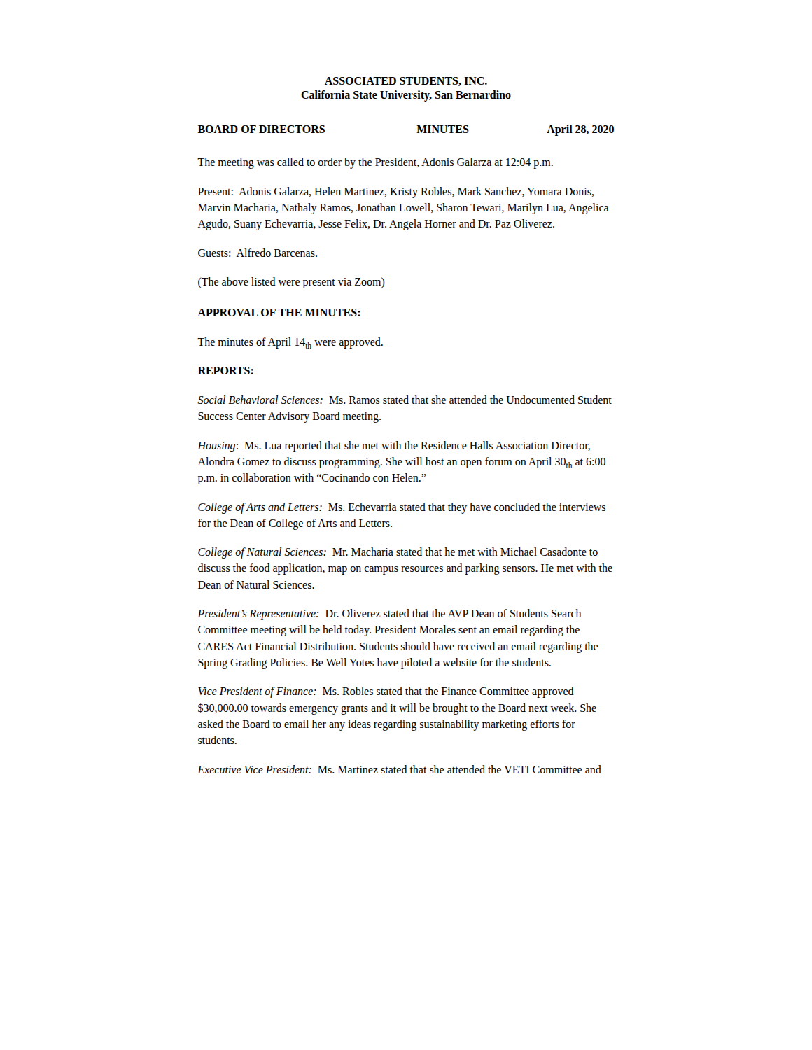ASSOCIATED STUDENTS, INC. California State University, San Bernardino
BOARD OF DIRECTORS MINUTES April 28, 2020
The meeting was called to order by the President, Adonis Galarza at 12:04 p.m.
Present: Adonis Galarza, Helen Martinez, Kristy Robles, Mark Sanchez, Yomara Donis, Marvin Macharia, Nathaly Ramos, Jonathan Lowell, Sharon Tewari, Marilyn Lua, Angelica Agudo, Suany Echevarria, Jesse Felix, Dr. Angela Horner and Dr. Paz Oliverez.
Guests: Alfredo Barcenas.
(The above listed were present via Zoom)
Approval of the Minutes:
The minutes of April 14th were approved.
Reports:
Social Behavioral Sciences: Ms. Ramos stated that she attended the Undocumented Student Success Center Advisory Board meeting.
Housing: Ms. Lua reported that she met with the Residence Halls Association Director, Alondra Gomez to discuss programming. She will host an open forum on April 30th at 6:00 p.m. in collaboration with “Cocinando con Helen.”
College of Arts and Letters: Ms. Echevarria stated that they have concluded the interviews for the Dean of College of Arts and Letters.
College of Natural Sciences: Mr. Macharia stated that he met with Michael Casadonte to discuss the food application, map on campus resources and parking sensors. He met with the Dean of Natural Sciences.
President’s Representative: Dr. Oliverez stated that the AVP Dean of Students Search Committee meeting will be held today. President Morales sent an email regarding the CARES Act Financial Distribution. Students should have received an email regarding the Spring Grading Policies. Be Well Yotes have piloted a website for the students.
Vice President of Finance: Ms. Robles stated that the Finance Committee approved $30,000.00 towards emergency grants and it will be brought to the Board next week. She asked the Board to email her any ideas regarding sustainability marketing efforts for students.
Executive Vice President: Ms. Martinez stated that she attended the VETI Committee and